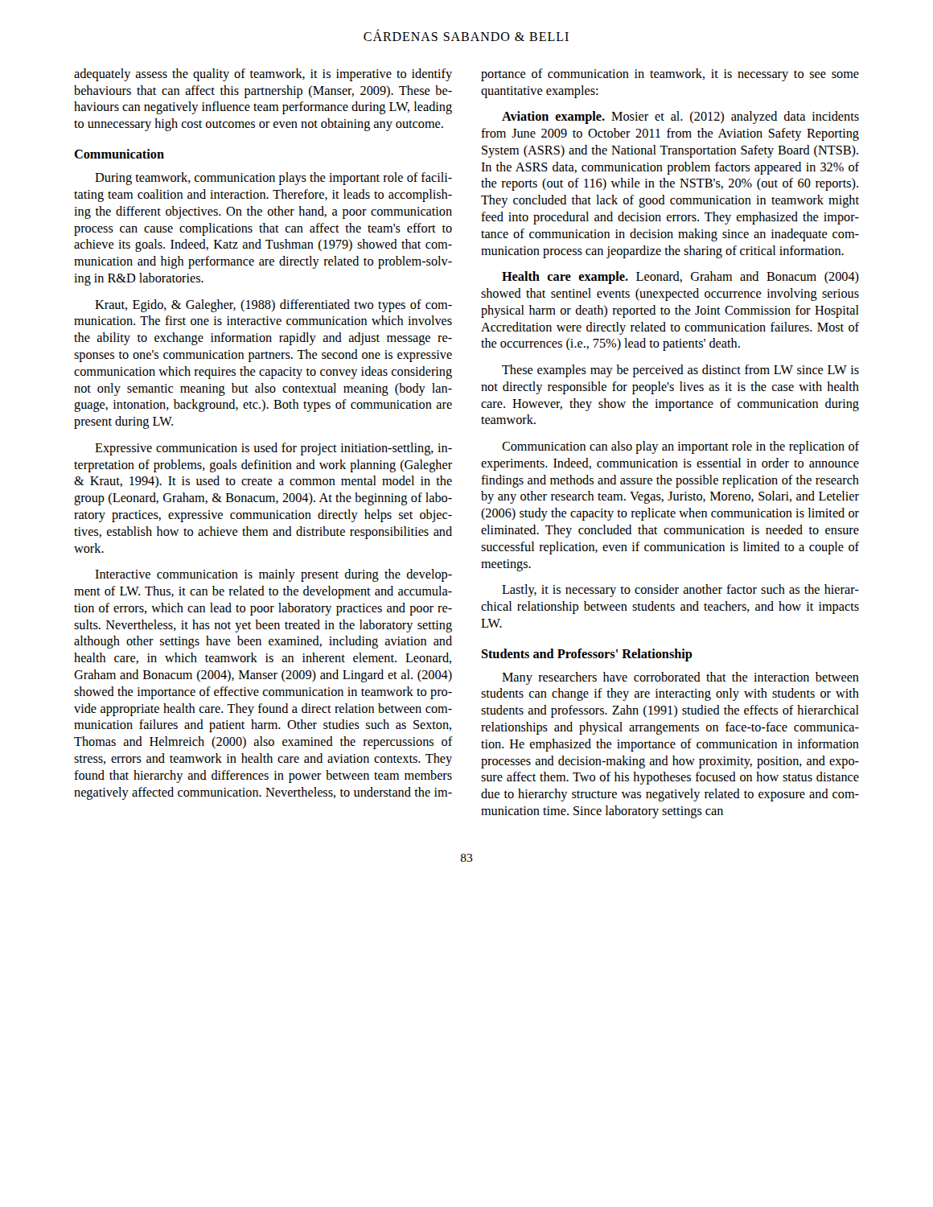CÁRDENAS SABANDO & BELLI
adequately assess the quality of teamwork, it is imperative to identify behaviours that can affect this partnership (Manser, 2009). These behaviours can negatively influence team performance during LW, leading to unnecessary high cost outcomes or even not obtaining any outcome.
Communication
During teamwork, communication plays the important role of facilitating team coalition and interaction. Therefore, it leads to accomplishing the different objectives. On the other hand, a poor communication process can cause complications that can affect the team's effort to achieve its goals. Indeed, Katz and Tushman (1979) showed that communication and high performance are directly related to problem-solving in R&D laboratories.
Kraut, Egido, & Galegher, (1988) differentiated two types of communication. The first one is interactive communication which involves the ability to exchange information rapidly and adjust message responses to one's communication partners. The second one is expressive communication which requires the capacity to convey ideas considering not only semantic meaning but also contextual meaning (body language, intonation, background, etc.). Both types of communication are present during LW.
Expressive communication is used for project initiation-settling, interpretation of problems, goals definition and work planning (Galegher & Kraut, 1994). It is used to create a common mental model in the group (Leonard, Graham, & Bonacum, 2004). At the beginning of laboratory practices, expressive communication directly helps set objectives, establish how to achieve them and distribute responsibilities and work.
Interactive communication is mainly present during the development of LW. Thus, it can be related to the development and accumulation of errors, which can lead to poor laboratory practices and poor results. Nevertheless, it has not yet been treated in the laboratory setting although other settings have been examined, including aviation and health care, in which teamwork is an inherent element. Leonard, Graham and Bonacum (2004), Manser (2009) and Lingard et al. (2004) showed the importance of effective communication in teamwork to provide appropriate health care. They found a direct relation between communication failures and patient harm. Other studies such as Sexton, Thomas and Helmreich (2000) also examined the repercussions of stress, errors and teamwork in health care and aviation contexts. They found that hierarchy and differences in power between team members negatively affected communication. Nevertheless, to understand the importance of communication in teamwork, it is necessary to see some quantitative examples:
Aviation example. Mosier et al. (2012) analyzed data incidents from June 2009 to October 2011 from the Aviation Safety Reporting System (ASRS) and the National Transportation Safety Board (NTSB). In the ASRS data, communication problem factors appeared in 32% of the reports (out of 116) while in the NSTB's, 20% (out of 60 reports). They concluded that lack of good communication in teamwork might feed into procedural and decision errors. They emphasized the importance of communication in decision making since an inadequate communication process can jeopardize the sharing of critical information.
Health care example. Leonard, Graham and Bonacum (2004) showed that sentinel events (unexpected occurrence involving serious physical harm or death) reported to the Joint Commission for Hospital Accreditation were directly related to communication failures. Most of the occurrences (i.e., 75%) lead to patients' death.
These examples may be perceived as distinct from LW since LW is not directly responsible for people's lives as it is the case with health care. However, they show the importance of communication during teamwork.
Communication can also play an important role in the replication of experiments. Indeed, communication is essential in order to announce findings and methods and assure the possible replication of the research by any other research team. Vegas, Juristo, Moreno, Solari, and Letelier (2006) study the capacity to replicate when communication is limited or eliminated. They concluded that communication is needed to ensure successful replication, even if communication is limited to a couple of meetings.
Lastly, it is necessary to consider another factor such as the hierarchical relationship between students and teachers, and how it impacts LW.
Students and Professors' Relationship
Many researchers have corroborated that the interaction between students can change if they are interacting only with students or with students and professors. Zahn (1991) studied the effects of hierarchical relationships and physical arrangements on face-to-face communication. He emphasized the importance of communication in information processes and decision-making and how proximity, position, and exposure affect them. Two of his hypotheses focused on how status distance due to hierarchy structure was negatively related to exposure and communication time. Since laboratory settings can
83